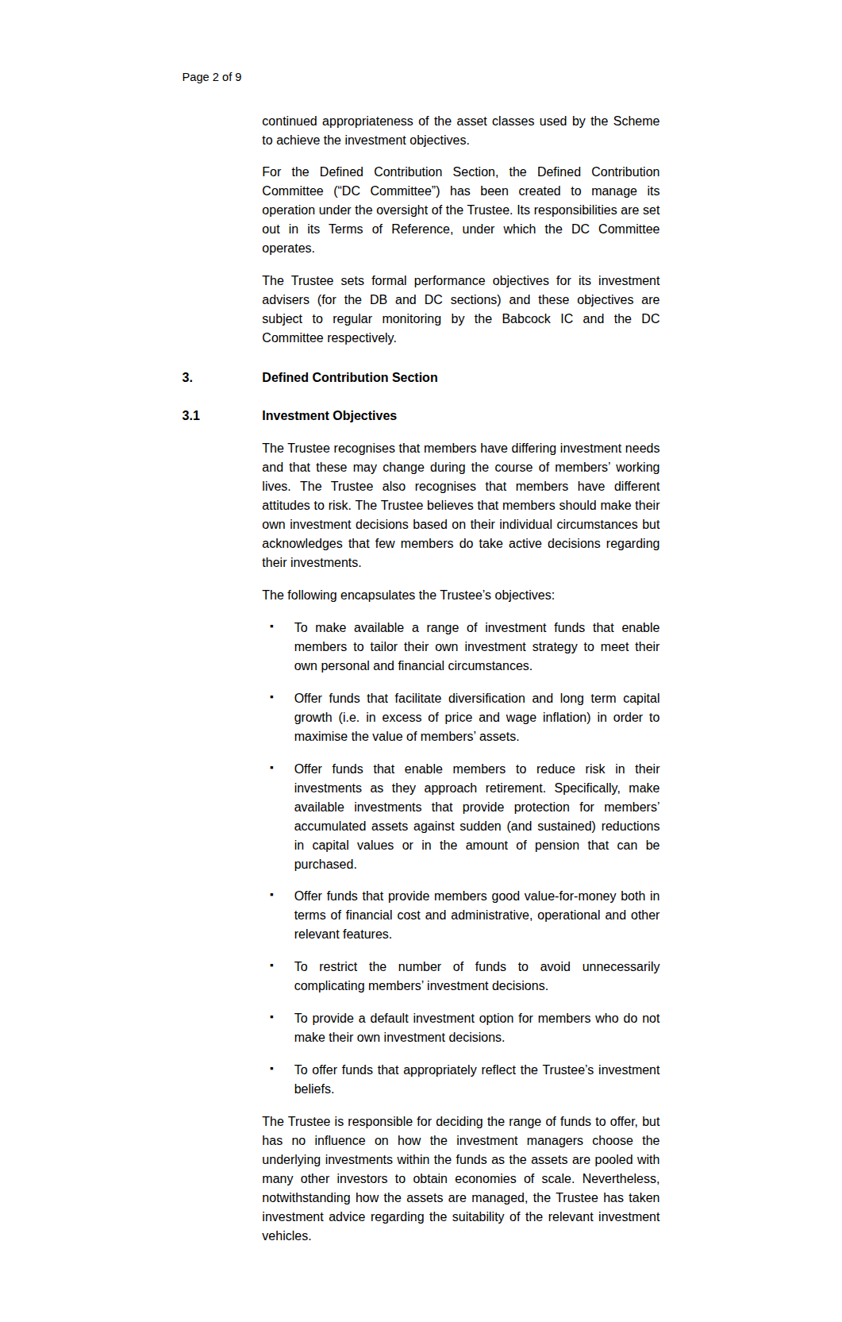Page 2 of 9
continued appropriateness of the asset classes used by the Scheme to achieve the investment objectives.
For the Defined Contribution Section, the Defined Contribution Committee (“DC Committee”) has been created to manage its operation under the oversight of the Trustee. Its responsibilities are set out in its Terms of Reference, under which the DC Committee operates.
The Trustee sets formal performance objectives for its investment advisers (for the DB and DC sections) and these objectives are subject to regular monitoring by the Babcock IC and the DC Committee respectively.
3. Defined Contribution Section
3.1 Investment Objectives
The Trustee recognises that members have differing investment needs and that these may change during the course of members’ working lives. The Trustee also recognises that members have different attitudes to risk. The Trustee believes that members should make their own investment decisions based on their individual circumstances but acknowledges that few members do take active decisions regarding their investments.
The following encapsulates the Trustee’s objectives:
To make available a range of investment funds that enable members to tailor their own investment strategy to meet their own personal and financial circumstances.
Offer funds that facilitate diversification and long term capital growth (i.e. in excess of price and wage inflation) in order to maximise the value of members’ assets.
Offer funds that enable members to reduce risk in their investments as they approach retirement. Specifically, make available investments that provide protection for members’ accumulated assets against sudden (and sustained) reductions in capital values or in the amount of pension that can be purchased.
Offer funds that provide members good value-for-money both in terms of financial cost and administrative, operational and other relevant features.
To restrict the number of funds to avoid unnecessarily complicating members’ investment decisions.
To provide a default investment option for members who do not make their own investment decisions.
To offer funds that appropriately reflect the Trustee’s investment beliefs.
The Trustee is responsible for deciding the range of funds to offer, but has no influence on how the investment managers choose the underlying investments within the funds as the assets are pooled with many other investors to obtain economies of scale. Nevertheless, notwithstanding how the assets are managed, the Trustee has taken investment advice regarding the suitability of the relevant investment vehicles.